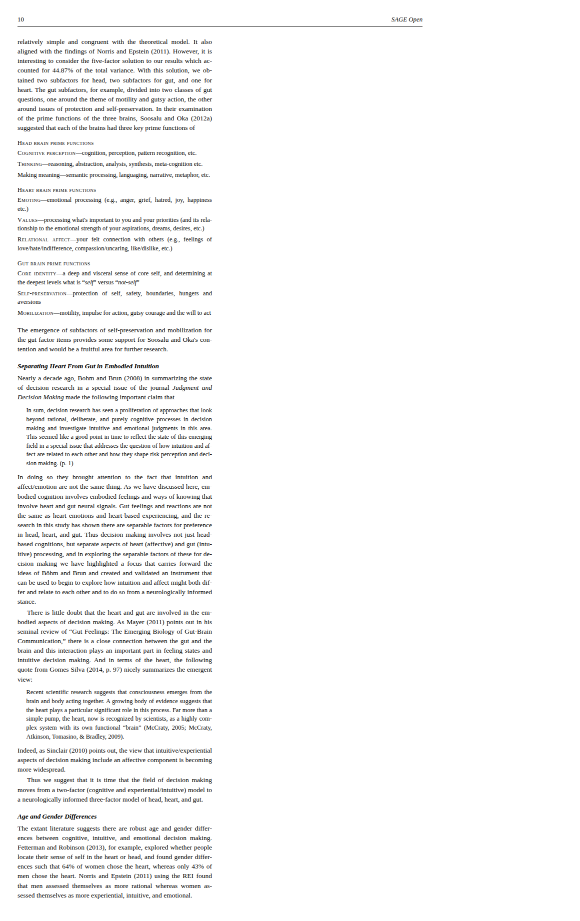10 SAGE Open
relatively simple and congruent with the theoretical model. It also aligned with the findings of Norris and Epstein (2011). However, it is interesting to consider the five-factor solution to our results which accounted for 44.87% of the total variance. With this solution, we obtained two subfactors for head, two subfactors for gut, and one for heart. The gut subfactors, for example, divided into two classes of gut questions, one around the theme of motility and gutsy action, the other around issues of protection and self-preservation. In their examination of the prime functions of the three brains, Soosalu and Oka (2012a) suggested that each of the brains had three key prime functions of
Head brain prime functions
Cognitive perception—cognition, perception, pattern recognition, etc.
Thinking—reasoning, abstraction, analysis, synthesis, meta-cognition etc.
Making meaning—semantic processing, languaging, narrative, metaphor, etc.
Heart brain prime functions
Emoting—emotional processing (e.g., anger, grief, hatred, joy, happiness etc.)
Values—processing what's important to you and your priorities (and its relationship to the emotional strength of your aspirations, dreams, desires, etc.)
Relational affect—your felt connection with others (e.g., feelings of love/hate/indifference, compassion/uncaring, like/dislike, etc.)
Gut brain prime functions
Core identity—a deep and visceral sense of core self, and determining at the deepest levels what is “self” versus “not-self”
Self-preservation—protection of self, safety, boundaries, hungers and aversions
Mobilization—motility, impulse for action, gutsy courage and the will to act
The emergence of subfactors of self-preservation and mobilization for the gut factor items provides some support for Soosalu and Oka's contention and would be a fruitful area for further research.
Separating Heart From Gut in Embodied Intuition
Nearly a decade ago, Bohm and Brun (2008) in summarizing the state of decision research in a special issue of the journal Judgment and Decision Making made the following important claim that
In sum, decision research has seen a proliferation of approaches that look beyond rational, deliberate, and purely cognitive processes in decision making and investigate intuitive and emotional judgments in this area. This seemed like a good point in time to reflect the state of this emerging field in a special issue that addresses the question of how intuition and affect are related to each other and how they shape risk perception and decision making. (p. 1)
In doing so they brought attention to the fact that intuition and affect/emotion are not the same thing. As we have discussed here, embodied cognition involves embodied feelings and ways of knowing that involve heart and gut neural signals. Gut feelings and reactions are not the same as heart emotions and heart-based experiencing, and the research in this study has shown there are separable factors for preference in head, heart, and gut. Thus decision making involves not just head-based cognitions, but separate aspects of heart (affective) and gut (intuitive) processing, and in exploring the separable factors of these for decision making we have highlighted a focus that carries forward the ideas of Böhm and Brun and created and validated an instrument that can be used to begin to explore how intuition and affect might both differ and relate to each other and to do so from a neurologically informed stance.
There is little doubt that the heart and gut are involved in the embodied aspects of decision making. As Mayer (2011) points out in his seminal review of “Gut Feelings: The Emerging Biology of Gut-Brain Communication,” there is a close connection between the gut and the brain and this interaction plays an important part in feeling states and intuitive decision making. And in terms of the heart, the following quote from Gomes Silva (2014, p. 97) nicely summarizes the emergent view:
Recent scientific research suggests that consciousness emerges from the brain and body acting together. A growing body of evidence suggests that the heart plays a particular significant role in this process. Far more than a simple pump, the heart, now is recognized by scientists, as a highly complex system with its own functional “brain” (McCraty, 2005; McCraty, Atkinson, Tomasino, & Bradley, 2009).
Indeed, as Sinclair (2010) points out, the view that intuitive/experiential aspects of decision making include an affective component is becoming more widespread.
Thus we suggest that it is time that the field of decision making moves from a two-factor (cognitive and experiential/intuitive) model to a neurologically informed three-factor model of head, heart, and gut.
Age and Gender Differences
The extant literature suggests there are robust age and gender differences between cognitive, intuitive, and emotional decision making. Fetterman and Robinson (2013), for example, explored whether people locate their sense of self in the heart or head, and found gender differences such that 64% of women chose the heart, whereas only 43% of men chose the heart. Norris and Epstein (2011) using the REI found that men assessed themselves as more rational whereas women assessed themselves as more experiential, intuitive, and emotional.